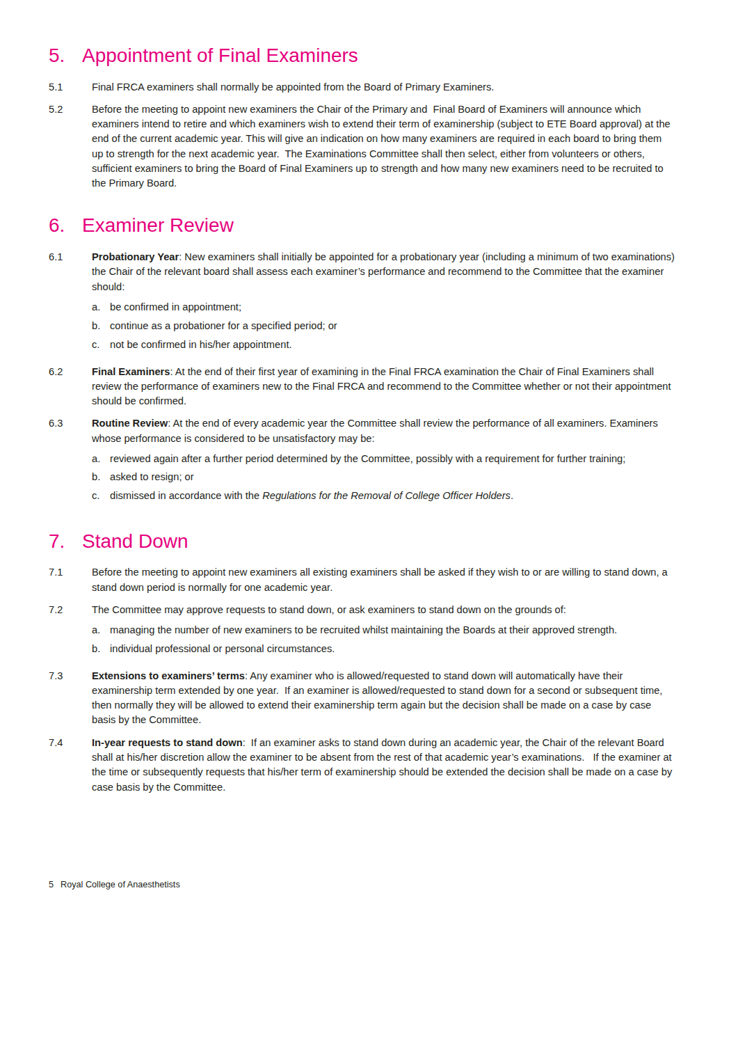5. Appointment of Final Examiners
5.1
Final FRCA examiners shall normally be appointed from the Board of Primary Examiners.
5.2
Before the meeting to appoint new examiners the Chair of the Primary and Final Board of Examiners will announce which examiners intend to retire and which examiners wish to extend their term of examinership (subject to ETE Board approval) at the end of the current academic year. This will give an indication on how many examiners are required in each board to bring them up to strength for the next academic year. The Examinations Committee shall then select, either from volunteers or others, sufficient examiners to bring the Board of Final Examiners up to strength and how many new examiners need to be recruited to the Primary Board.
6. Examiner Review
6.1
Probationary Year: New examiners shall initially be appointed for a probationary year (including a minimum of two examinations) the Chair of the relevant board shall assess each examiner’s performance and recommend to the Committee that the examiner should:
a. be confirmed in appointment;
b. continue as a probationer for a specified period; or
c. not be confirmed in his/her appointment.
6.2
Final Examiners: At the end of their first year of examining in the Final FRCA examination the Chair of Final Examiners shall review the performance of examiners new to the Final FRCA and recommend to the Committee whether or not their appointment should be confirmed.
6.3
Routine Review: At the end of every academic year the Committee shall review the performance of all examiners. Examiners whose performance is considered to be unsatisfactory may be:
a. reviewed again after a further period determined by the Committee, possibly with a requirement for further training;
b. asked to resign; or
c. dismissed in accordance with the Regulations for the Removal of College Officer Holders.
7. Stand Down
7.1
Before the meeting to appoint new examiners all existing examiners shall be asked if they wish to or are willing to stand down, a stand down period is normally for one academic year.
7.2
The Committee may approve requests to stand down, or ask examiners to stand down on the grounds of:
a. managing the number of new examiners to be recruited whilst maintaining the Boards at their approved strength.
b. individual professional or personal circumstances.
7.3
Extensions to examiners’ terms: Any examiner who is allowed/requested to stand down will automatically have their examinership term extended by one year. If an examiner is allowed/requested to stand down for a second or subsequent time, then normally they will be allowed to extend their examinership term again but the decision shall be made on a case by case basis by the Committee.
7.4
In-year requests to stand down: If an examiner asks to stand down during an academic year, the Chair of the relevant Board shall at his/her discretion allow the examiner to be absent from the rest of that academic year’s examinations. If the examiner at the time or subsequently requests that his/her term of examinership should be extended the decision shall be made on a case by case basis by the Committee.
5 Royal College of Anaesthetists